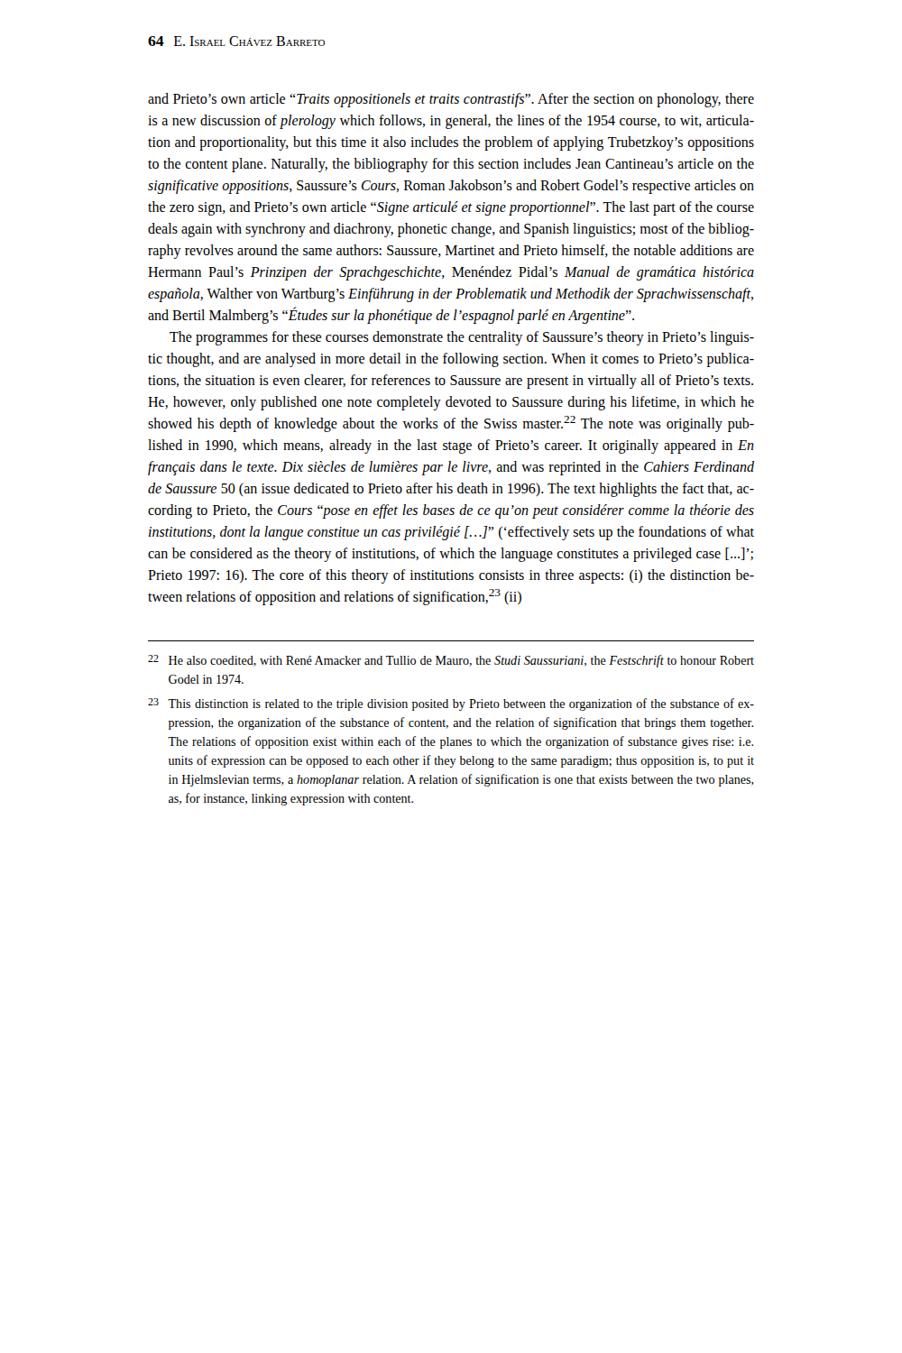64 E. Israel Chávez Barreto
and Prieto’s own article “Traits oppositionels et traits contrastifs”. After the section on phonology, there is a new discussion of plerology which follows, in general, the lines of the 1954 course, to wit, articulation and proportionality, but this time it also includes the problem of applying Trubetzkoy’s oppositions to the content plane. Naturally, the bibliography for this section includes Jean Cantineau’s article on the significative oppositions, Saussure’s Cours, Roman Jakobson’s and Robert Godel’s respective articles on the zero sign, and Prieto’s own article “Signe articulé et signe proportionnel”. The last part of the course deals again with synchrony and diachrony, phonetic change, and Spanish linguistics; most of the bibliography revolves around the same authors: Saussure, Martinet and Prieto himself, the notable additions are Hermann Paul’s Prinzipen der Sprachgeschichte, Menéndez Pidal’s Manual de gramática histórica española, Walther von Wartburg’s Einführung in der Problematik und Methodik der Sprachwissenschaft, and Bertil Malmberg’s “Études sur la phonétique de l’espagnol parlé en Argentine”.
The programmes for these courses demonstrate the centrality of Saussure’s theory in Prieto’s linguistic thought, and are analysed in more detail in the following section. When it comes to Prieto’s publications, the situation is even clearer, for references to Saussure are present in virtually all of Prieto’s texts. He, however, only published one note completely devoted to Saussure during his lifetime, in which he showed his depth of knowledge about the works of the Swiss master.22 The note was originally published in 1990, which means, already in the last stage of Prieto’s career. It originally appeared in En français dans le texte. Dix siècles de lumières par le livre, and was reprinted in the Cahiers Ferdinand de Saussure 50 (an issue dedicated to Prieto after his death in 1996). The text highlights the fact that, according to Prieto, the Cours “pose en effet les bases de ce qu’on peut considérer comme la théorie des institutions, dont la langue constitue un cas privilégié […]” (‘effectively sets up the foundations of what can be considered as the theory of institutions, of which the language constitutes a privileged case [...]’; Prieto 1997: 16). The core of this theory of institutions consists in three aspects: (i) the distinction between relations of opposition and relations of signification,23 (ii)
22 He also coedited, with René Amacker and Tullio de Mauro, the Studi Saussuriani, the Festschrift to honour Robert Godel in 1974.
23 This distinction is related to the triple division posited by Prieto between the organization of the substance of expression, the organization of the substance of content, and the relation of signification that brings them together. The relations of opposition exist within each of the planes to which the organization of substance gives rise: i.e. units of expression can be opposed to each other if they belong to the same paradigm; thus opposition is, to put it in Hjelmslevian terms, a homoplanar relation. A relation of signification is one that exists between the two planes, as, for instance, linking expression with content.